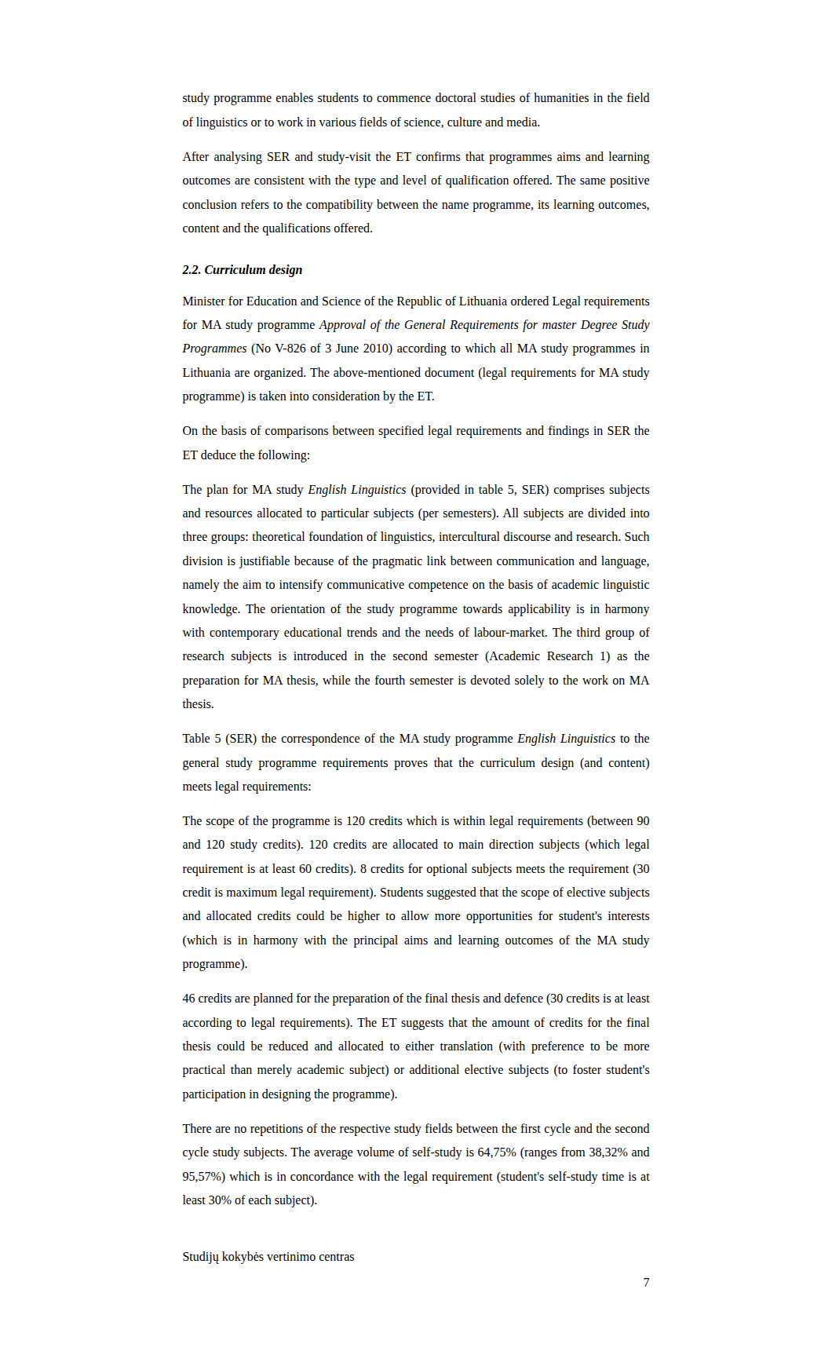study programme enables students to commence doctoral studies of humanities in the field of linguistics or to work in various fields of science, culture and media.
After analysing SER and study-visit the ET confirms that programmes aims and learning outcomes are consistent with the type and level of qualification offered. The same positive conclusion refers to the compatibility between the name programme, its learning outcomes, content and the qualifications offered.
2.2. Curriculum design
Minister for Education and Science of the Republic of Lithuania ordered Legal requirements for MA study programme Approval of the General Requirements for master Degree Study Programmes (No V-826 of 3 June 2010) according to which all MA study programmes in Lithuania are organized. The above-mentioned document (legal requirements for MA study programme) is taken into consideration by the ET.
On the basis of comparisons between specified legal requirements and findings in SER the ET deduce the following:
The plan for MA study English Linguistics (provided in table 5, SER) comprises subjects and resources allocated to particular subjects (per semesters). All subjects are divided into three groups: theoretical foundation of linguistics, intercultural discourse and research. Such division is justifiable because of the pragmatic link between communication and language, namely the aim to intensify communicative competence on the basis of academic linguistic knowledge. The orientation of the study programme towards applicability is in harmony with contemporary educational trends and the needs of labour-market. The third group of research subjects is introduced in the second semester (Academic Research 1) as the preparation for MA thesis, while the fourth semester is devoted solely to the work on MA thesis.
Table 5 (SER) the correspondence of the MA study programme English Linguistics to the general study programme requirements proves that the curriculum design (and content) meets legal requirements:
The scope of the programme is 120 credits which is within legal requirements (between 90 and 120 study credits). 120 credits are allocated to main direction subjects (which legal requirement is at least 60 credits). 8 credits for optional subjects meets the requirement (30 credit is maximum legal requirement). Students suggested that the scope of elective subjects and allocated credits could be higher to allow more opportunities for student's interests (which is in harmony with the principal aims and learning outcomes of the MA study programme).
46 credits are planned for the preparation of the final thesis and defence (30 credits is at least according to legal requirements). The ET suggests that the amount of credits for the final thesis could be reduced and allocated to either translation (with preference to be more practical than merely academic subject) or additional elective subjects (to foster student's participation in designing the programme).
There are no repetitions of the respective study fields between the first cycle and the second cycle study subjects. The average volume of self-study is 64,75% (ranges from 38,32% and 95,57%) which is in concordance with the legal requirement (student's self-study time is at least 30% of each subject).
Studijų kokybės vertinimo centras
7